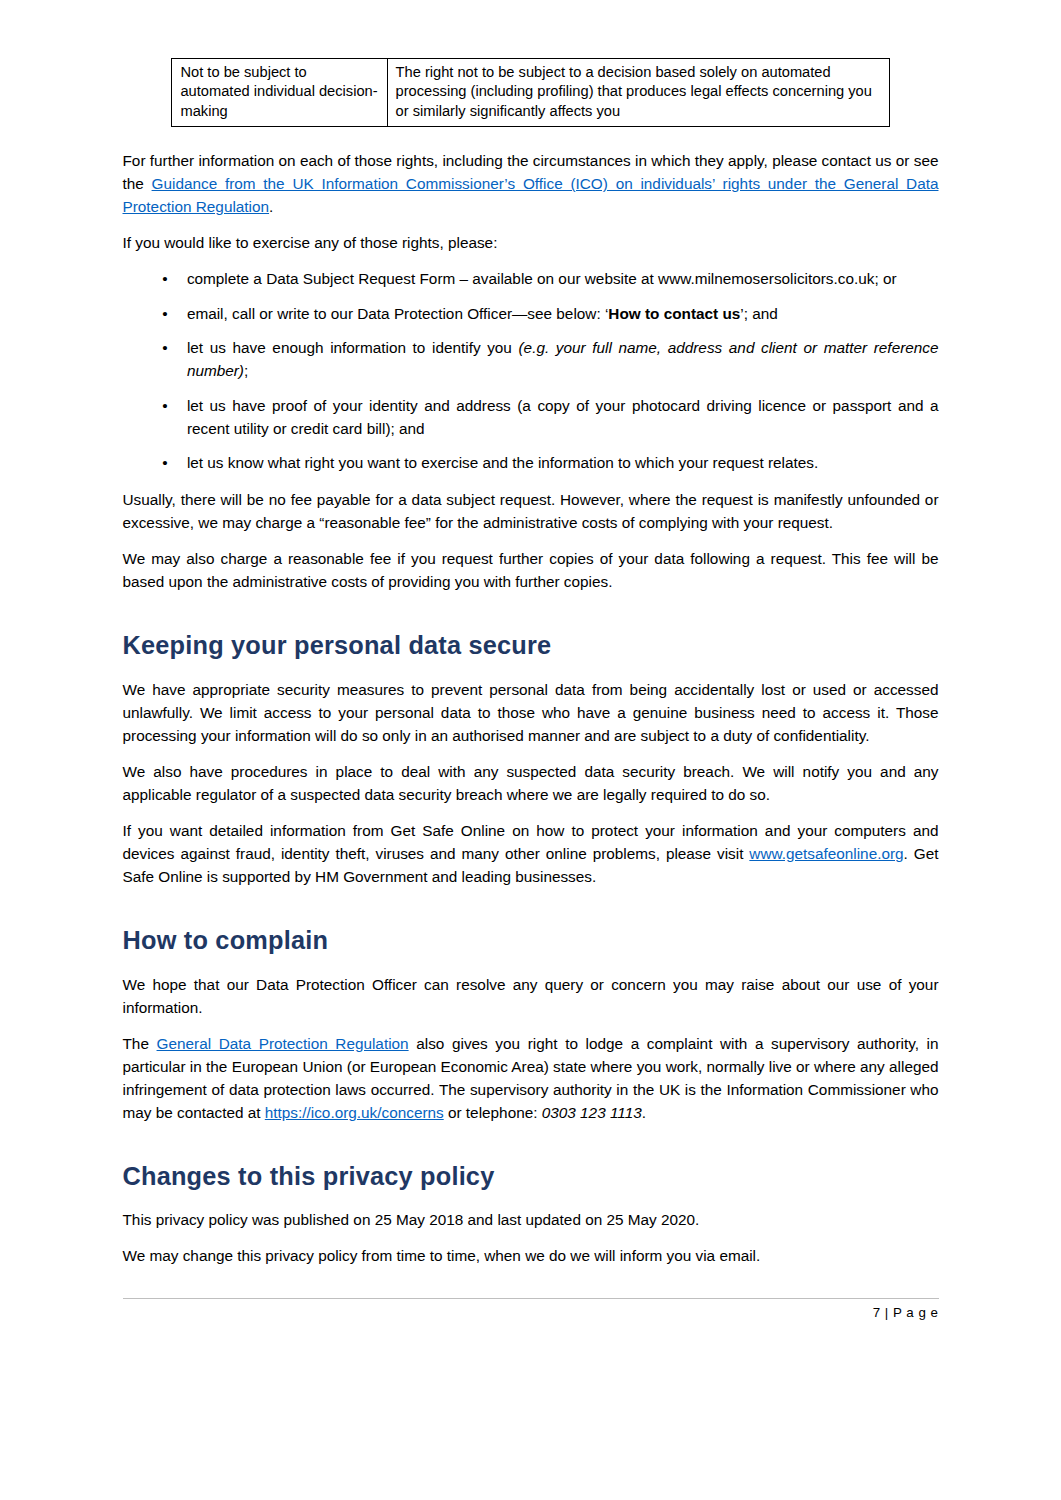| Not to be subject to automated individual decision-making | The right not to be subject to a decision based solely on automated processing (including profiling) that produces legal effects concerning you or similarly significantly affects you |
For further information on each of those rights, including the circumstances in which they apply, please contact us or see the Guidance from the UK Information Commissioner’s Office (ICO) on individuals’ rights under the General Data Protection Regulation.
If you would like to exercise any of those rights, please:
complete a Data Subject Request Form – available on our website at www.milnemosersolicitors.co.uk; or
email, call or write to our Data Protection Officer—see below: ‘How to contact us’; and
let us have enough information to identify you (e.g. your full name, address and client or matter reference number);
let us have proof of your identity and address (a copy of your photocard driving licence or passport and a recent utility or credit card bill); and
let us know what right you want to exercise and the information to which your request relates.
Usually, there will be no fee payable for a data subject request. However, where the request is manifestly unfounded or excessive, we may charge a “reasonable fee” for the administrative costs of complying with your request.
We may also charge a reasonable fee if you request further copies of your data following a request. This fee will be based upon the administrative costs of providing you with further copies.
Keeping your personal data secure
We have appropriate security measures to prevent personal data from being accidentally lost or used or accessed unlawfully. We limit access to your personal data to those who have a genuine business need to access it. Those processing your information will do so only in an authorised manner and are subject to a duty of confidentiality.
We also have procedures in place to deal with any suspected data security breach. We will notify you and any applicable regulator of a suspected data security breach where we are legally required to do so.
If you want detailed information from Get Safe Online on how to protect your information and your computers and devices against fraud, identity theft, viruses and many other online problems, please visit www.getsafeonline.org. Get Safe Online is supported by HM Government and leading businesses.
How to complain
We hope that our Data Protection Officer can resolve any query or concern you may raise about our use of your information.
The General Data Protection Regulation also gives you right to lodge a complaint with a supervisory authority, in particular in the European Union (or European Economic Area) state where you work, normally live or where any alleged infringement of data protection laws occurred. The supervisory authority in the UK is the Information Commissioner who may be contacted at https://ico.org.uk/concerns or telephone: 0303 123 1113.
Changes to this privacy policy
This privacy policy was published on 25 May 2018 and last updated on 25 May 2020.
We may change this privacy policy from time to time, when we do we will inform you via email.
7 | P a g e